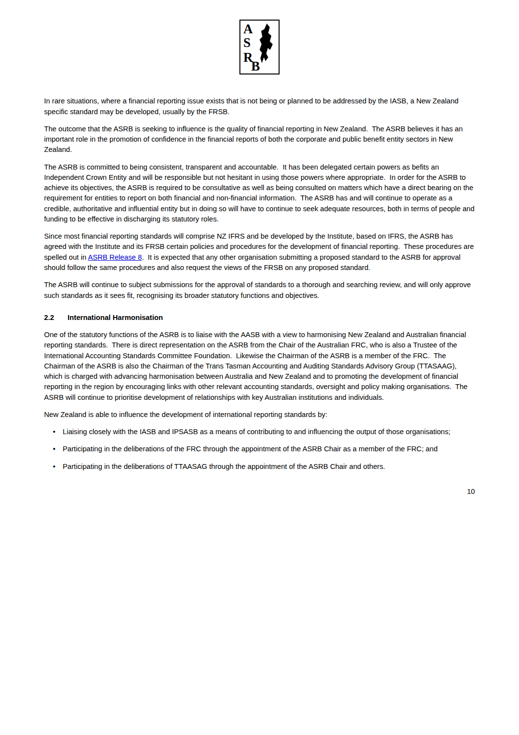A S R B
In rare situations, where a financial reporting issue exists that is not being or planned to be addressed by the IASB, a New Zealand specific standard may be developed, usually by the FRSB.
The outcome that the ASRB is seeking to influence is the quality of financial reporting in New Zealand. The ASRB believes it has an important role in the promotion of confidence in the financial reports of both the corporate and public benefit entity sectors in New Zealand.
The ASRB is committed to being consistent, transparent and accountable. It has been delegated certain powers as befits an Independent Crown Entity and will be responsible but not hesitant in using those powers where appropriate. In order for the ASRB to achieve its objectives, the ASRB is required to be consultative as well as being consulted on matters which have a direct bearing on the requirement for entities to report on both financial and non-financial information. The ASRB has and will continue to operate as a credible, authoritative and influential entity but in doing so will have to continue to seek adequate resources, both in terms of people and funding to be effective in discharging its statutory roles.
Since most financial reporting standards will comprise NZ IFRS and be developed by the Institute, based on IFRS, the ASRB has agreed with the Institute and its FRSB certain policies and procedures for the development of financial reporting. These procedures are spelled out in ASRB Release 8. It is expected that any other organisation submitting a proposed standard to the ASRB for approval should follow the same procedures and also request the views of the FRSB on any proposed standard.
The ASRB will continue to subject submissions for the approval of standards to a thorough and searching review, and will only approve such standards as it sees fit, recognising its broader statutory functions and objectives.
2.2 International Harmonisation
One of the statutory functions of the ASRB is to liaise with the AASB with a view to harmonising New Zealand and Australian financial reporting standards. There is direct representation on the ASRB from the Chair of the Australian FRC, who is also a Trustee of the International Accounting Standards Committee Foundation. Likewise the Chairman of the ASRB is a member of the FRC. The Chairman of the ASRB is also the Chairman of the Trans Tasman Accounting and Auditing Standards Advisory Group (TTASAAG), which is charged with advancing harmonisation between Australia and New Zealand and to promoting the development of financial reporting in the region by encouraging links with other relevant accounting standards, oversight and policy making organisations. The ASRB will continue to prioritise development of relationships with key Australian institutions and individuals.
New Zealand is able to influence the development of international reporting standards by:
Liaising closely with the IASB and IPSASB as a means of contributing to and influencing the output of those organisations;
Participating in the deliberations of the FRC through the appointment of the ASRB Chair as a member of the FRC; and
Participating in the deliberations of TTAASAG through the appointment of the ASRB Chair and others.
10